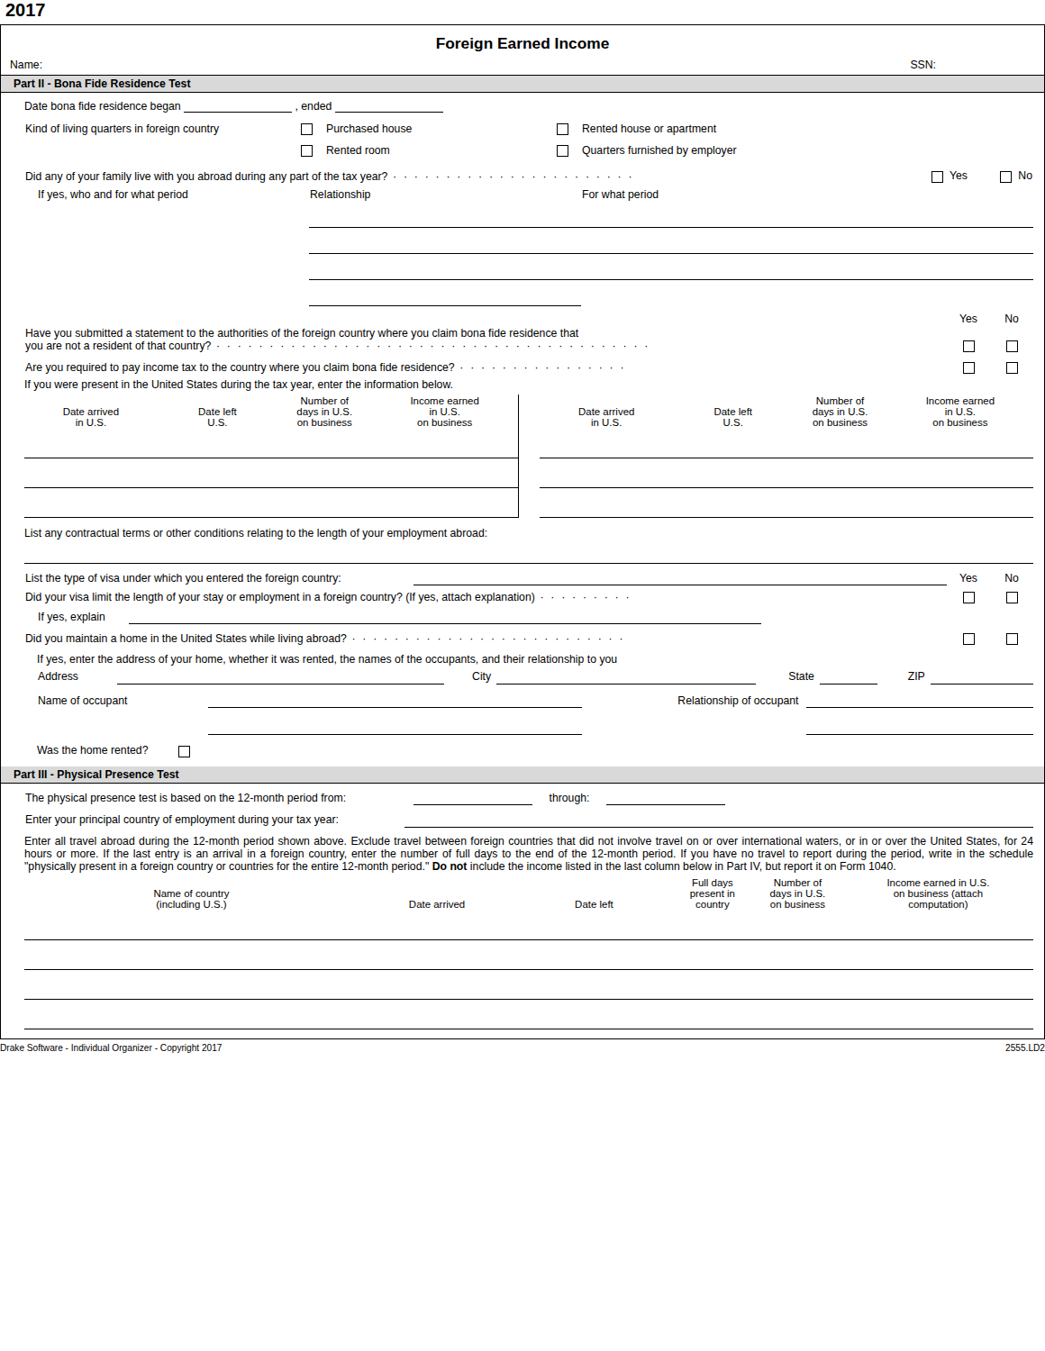2017
Foreign Earned Income
Name:
SSN:
Part II - Bona Fide Residence Test
Date bona fide residence began , ended
| Kind of living quarters in foreign country | | Purchased house | | Rented house or apartment |
| | | Rented room | | Quarters furnished by employer |
| Did any of your family live with you abroad during any part of the tax year? · · · · · · · · · · · · · · · · · · · · · · · | Yes | No |
| If yes, who and for what period | Relationship | For what period |
| | Yes | No |
| Have you submitted a statement to the authorities of the foreign country where you claim bona fide residence that you are not a resident of that country? · · · · · · · · · · · · · · · · · · · · · · · · · · · · · · · · · · · · · · · · · | | |
| Are you required to pay income tax to the country where you claim bona fide residence? · · · · · · · · · · · · · · · · | | |
If you were present in the United States during the tax year, enter the information below.
| Date arrived in U.S. | Date left U.S. | Number of days in U.S. on business | Income earned in U.S. on business | | Date arrived in U.S. | Date left U.S. | Number of days in U.S. on business | Income earned in U.S. on business |
List any contractual terms or other conditions relating to the length of your employment abroad:
| List the type of visa under which you entered the foreign country: | | Yes | No |
| Did your visa limit the length of your stay or employment in a foreign country? (If yes, attach explanation) · · · · · · · · · | | |
| If yes, explain | | |
| Did you maintain a home in the United States while living abroad? · · · · · · · · · · · · · · · · · · · · · · · · · · | | |
If yes, enter the address of your home, whether it was rented, the names of the occupants, and their relationship to you
| Address | | City | | State | | ZIP | |
| Name of occupant | | Relationship of occupant | |
Was the home rented?
Part III - Physical Presence Test
| The physical presence test is based on the 12-month period from: | | through: | | |
| Enter your principal country of employment during your tax year: | |
Enter all travel abroad during the 12-month period shown above. Exclude travel between foreign countries that did not involve travel on or over international waters, or in or over the United States, for 24 hours or more. If the last entry is an arrival in a foreign country, enter the number of full days to the end of the 12-month period. If you have no travel to report during the period, write in the schedule "physically present in a foreign country or countries for the entire 12-month period." Do not include the income listed in the last column below in Part IV, but report it on Form 1040.
| Name of country (including U.S.) | Date arrived | Date left | Full days present in country | Number of days in U.S. on business | Income earned in U.S. on business (attach computation) |
Drake Software - Individual Organizer - Copyright 2017
2555.LD2